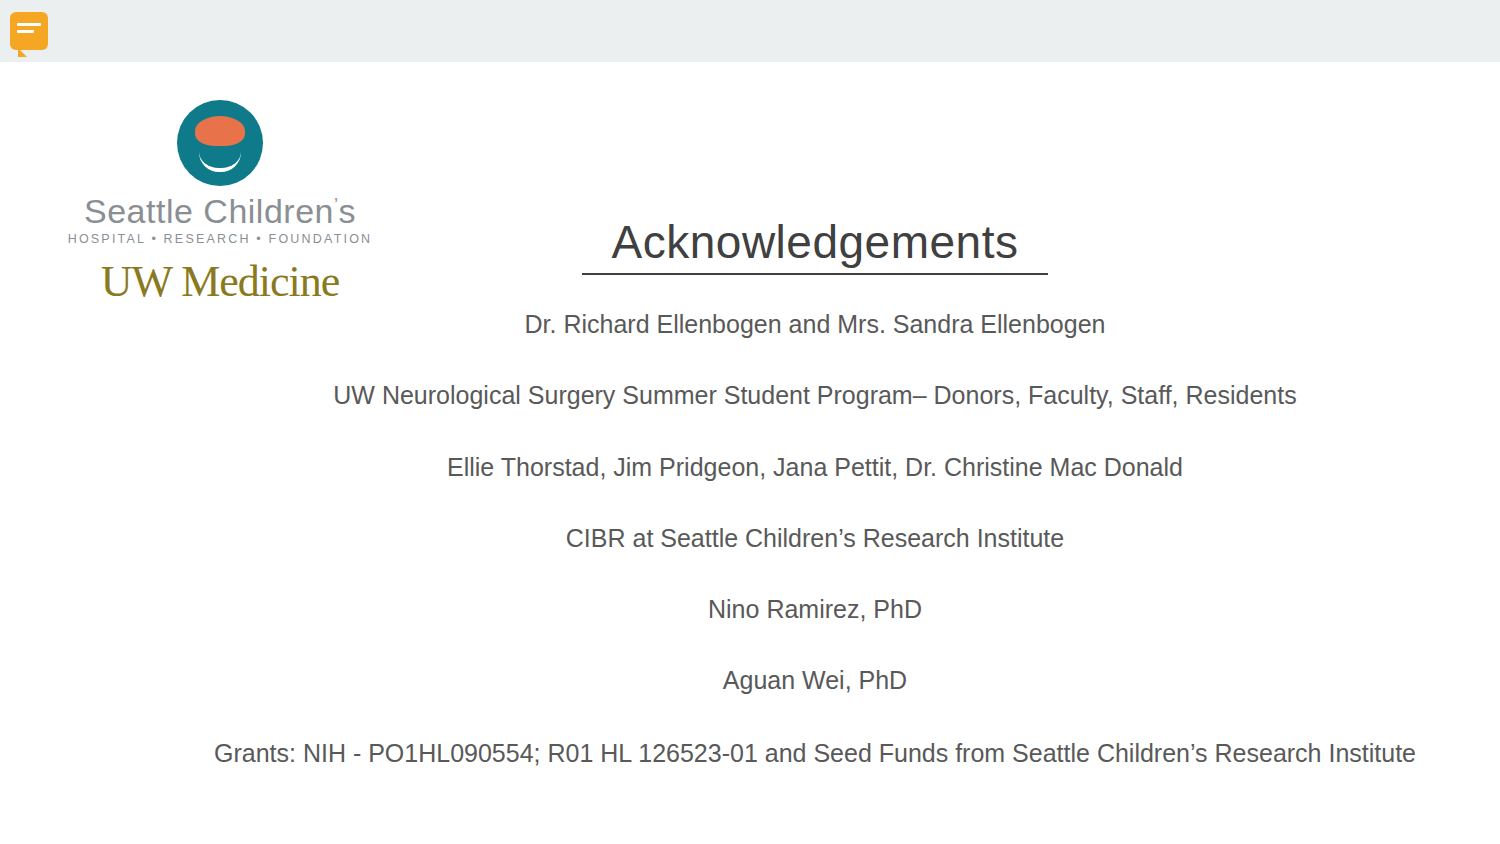Seattle Children’s
HOSPITAL • RESEARCH • FOUNDATION
UW Medicine
Acknowledgements
Dr. Richard Ellenbogen and Mrs. Sandra Ellenbogen
UW Neurological Surgery Summer Student Program– Donors, Faculty, Staff, Residents
Ellie Thorstad, Jim Pridgeon, Jana Pettit, Dr. Christine Mac Donald
CIBR at Seattle Children’s Research Institute
Nino Ramirez, PhD
Aguan Wei, PhD
Grants: NIH - PO1HL090554; R01 HL 126523-01 and Seed Funds from Seattle Children’s Research Institute